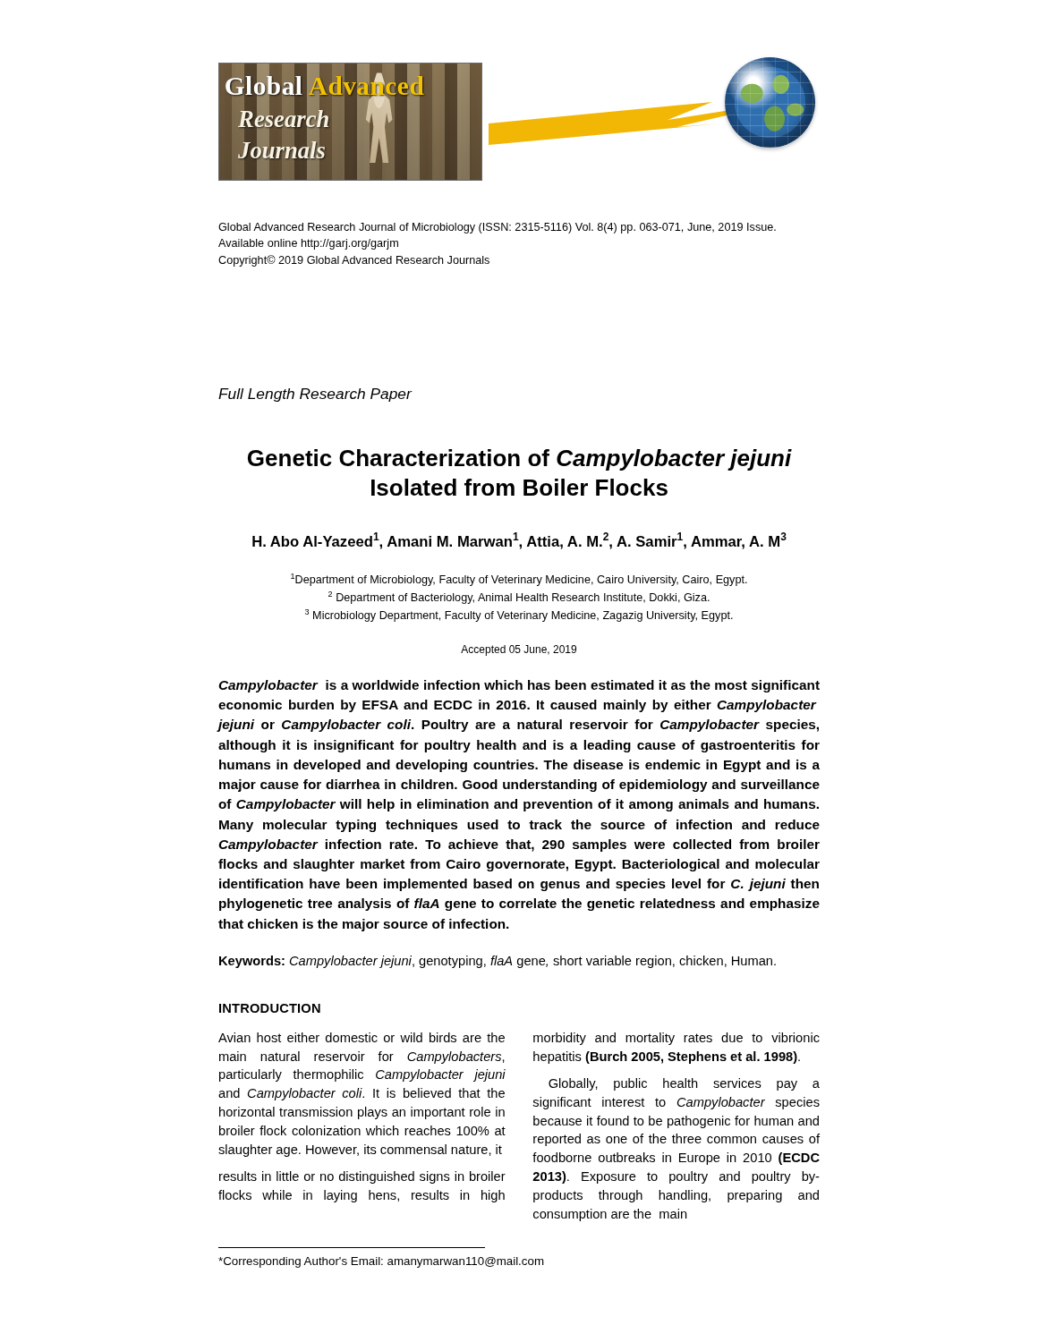Global Advanced
Research
Journals
Global Advanced Research Journal of Microbiology (ISSN: 2315-5116) Vol. 8(4) pp. 063-071, June, 2019 Issue.
Available online http://garj.org/garjm
Copyright© 2019 Global Advanced Research Journals
Full Length Research Paper
Genetic Characterization of Campylobacter jejuni
Isolated from Boiler Flocks
H. Abo Al-Yazeed1, Amani M. Marwan1, Attia, A. M.2, A. Samir1, Ammar, A. M3
1Department of Microbiology, Faculty of Veterinary Medicine, Cairo University, Cairo, Egypt. 2 Department of Bacteriology, Animal Health Research Institute, Dokki, Giza. 3 Microbiology Department, Faculty of Veterinary Medicine, Zagazig University, Egypt.
Accepted 05 June, 2019
Campylobacter is a worldwide infection which has been estimated it as the most significant economic burden by EFSA and ECDC in 2016. It caused mainly by either Campylobacter jejuni or Campylobacter coli. Poultry are a natural reservoir for Campylobacter species, although it is insignificant for poultry health and is a leading cause of gastroenteritis for humans in developed and developing countries. The disease is endemic in Egypt and is a major cause for diarrhea in children. Good understanding of epidemiology and surveillance of Campylobacter will help in elimination and prevention of it among animals and humans. Many molecular typing techniques used to track the source of infection and reduce Campylobacter infection rate. To achieve that, 290 samples were collected from broiler flocks and slaughter market from Cairo governorate, Egypt. Bacteriological and molecular identification have been implemented based on genus and species level for C. jejuni then phylogenetic tree analysis of flaA gene to correlate the genetic relatedness and emphasize that chicken is the major source of infection.
Keywords: Campylobacter jejuni, genotyping, flaA gene, short variable region, chicken, Human.
INTRODUCTION
Avian host either domestic or wild birds are the main natural reservoir for Campylobacters, particularly thermophilic Campylobacter jejuni and Campylobacter coli. It is believed that the horizontal transmission plays an important role in broiler flock colonization which reaches 100% at slaughter age. However, its commensal nature, it
results in little or no distinguished signs in broiler flocks while in laying hens, results in high morbidity and mortality rates due to vibrionic hepatitis (Burch 2005, Stephens et al. 1998).
Globally, public health services pay a significant interest to Campylobacter species because it found to be pathogenic for human and reported as one of the three common causes of foodborne outbreaks in Europe in 2010 (ECDC 2013). Exposure to poultry and poultry by-products through handling, preparing and consumption are the main
*Corresponding Author's Email: amanymarwan110@mail.com